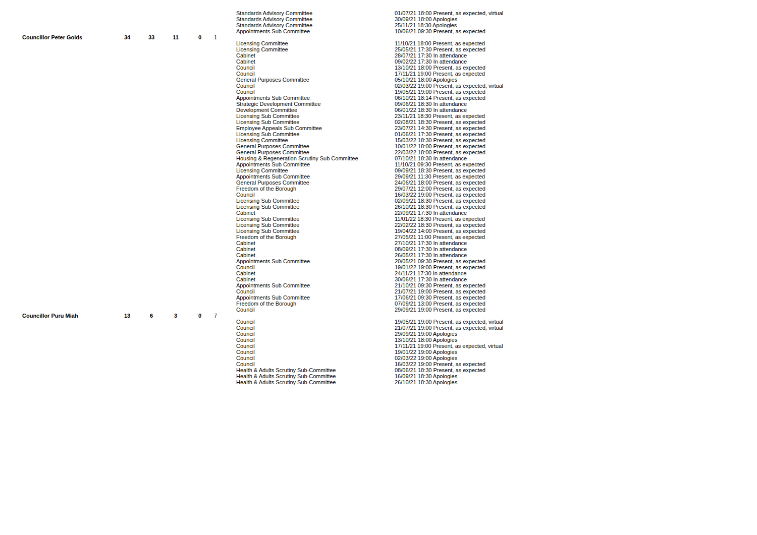| | | | | | | Standards Advisory Committee | 01/07/21 18:00 Present, as expected, virtual |
| | | | | | | Standards Advisory Committee | 30/09/21 18:00 Apologies |
| | | | | | | Standards Advisory Committee | 25/11/21 18:30 Apologies |
| | | | | | | Appointments Sub Committee | 10/06/21 09:30 Present, as expected |
| Councillor Peter Golds | 34 | 33 | 11 | 0 | 1 | | |
| | Licensing Committee | 11/10/21 18:00 Present, as expected |
| | Licensing Committee | 25/05/21 17:30 Present, as expected |
| | Cabinet | 28/07/21 17:30 In attendance |
| | Cabinet | 09/02/22 17:30 In attendance |
| | Council | 13/10/21 18:00 Present, as expected |
| | Council | 17/11/21 19:00 Present, as expected |
| | General Purposes Committee | 05/10/21 18:00 Apologies |
| | Council | 02/03/22 19:00 Present, as expected, virtual |
| | Council | 19/05/21 19:00 Present, as expected |
| | Appointments Sub Committee | 06/10/21 18:14 Present, as expected |
| | Strategic Development Committee | 09/06/21 18:30 In attendance |
| | Development Committee | 06/01/22 18:30 In attendance |
| | Licensing Sub Committee | 23/11/21 18:30 Present, as expected |
| | Licensing Sub Committee | 02/08/21 18:30 Present, as expected |
| | Employee Appeals Sub Committee | 23/07/21 14:30 Present, as expected |
| | Licensing Sub Committee | 01/06/21 17:30 Present, as expected |
| | Licensing Committee | 15/03/22 18:30 Present, as expected |
| | General Purposes Committee | 10/01/22 18:00 Present, as expected |
| | General Purposes Committee | 22/03/22 18:00 Present, as expected |
| | Housing & Regeneration Scrutiny Sub Committee | 07/10/21 18:30 In attendance |
| | Appointments Sub Committee | 11/10/21 09:30 Present, as expected |
| | Licensing Committee | 09/09/21 18:30 Present, as expected |
| | Appointments Sub Committee | 29/09/21 11:30 Present, as expected |
| | General Purposes Committee | 24/06/21 18:00 Present, as expected |
| | Freedom of the Borough | 29/07/21 12:00 Present, as expected |
| | Council | 16/03/22 19:00 Present, as expected |
| | Licensing Sub Committee | 02/09/21 18:30 Present, as expected |
| | Licensing Sub Committee | 26/10/21 18:30 Present, as expected |
| | Cabinet | 22/09/21 17:30 In attendance |
| | Licensing Sub Committee | 11/01/22 18:30 Present, as expected |
| | Licensing Sub Committee | 22/02/22 18:30 Present, as expected |
| | Licensing Sub Committee | 19/04/22 14:00 Present, as expected |
| | Freedom of the Borough | 27/05/21 11:00 Present, as expected |
| | Cabinet | 27/10/21 17:30 In attendance |
| | Cabinet | 08/09/21 17:30 In attendance |
| | Cabinet | 26/05/21 17:30 In attendance |
| | Appointments Sub Committee | 20/05/21 09:30 Present, as expected |
| | Council | 19/01/22 19:00 Present, as expected |
| | Cabinet | 24/11/21 17:30 In attendance |
| | Cabinet | 30/06/21 17:30 In attendance |
| | Appointments Sub Committee | 21/10/21 09:30 Present, as expected |
| | Council | 21/07/21 19:00 Present, as expected |
| | Appointments Sub Committee | 17/06/21 09:30 Present, as expected |
| | Freedom of the Borough | 07/09/21 13:00 Present, as expected |
| | Council | 29/09/21 19:00 Present, as expected |
| Councillor Puru Miah | 13 | 6 | 3 | 0 | 7 | | |
| | Council | 19/05/21 19:00 Present, as expected, virtual |
| | Council | 21/07/21 19:00 Present, as expected, virtual |
| | Council | 29/09/21 19:00 Apologies |
| | Council | 13/10/21 18:00 Apologies |
| | Council | 17/11/21 19:00 Present, as expected, virtual |
| | Council | 19/01/22 19:00 Apologies |
| | Council | 02/03/22 19:00 Apologies |
| | Council | 16/03/22 19:00 Present, as expected |
| | Health & Adults Scrutiny Sub-Committee | 08/06/21 18:30 Present, as expected |
| | Health & Adults Scrutiny Sub-Committee | 16/09/21 18:30 Apologies |
| | Health & Adults Scrutiny Sub-Committee | 26/10/21 18:30 Apologies |